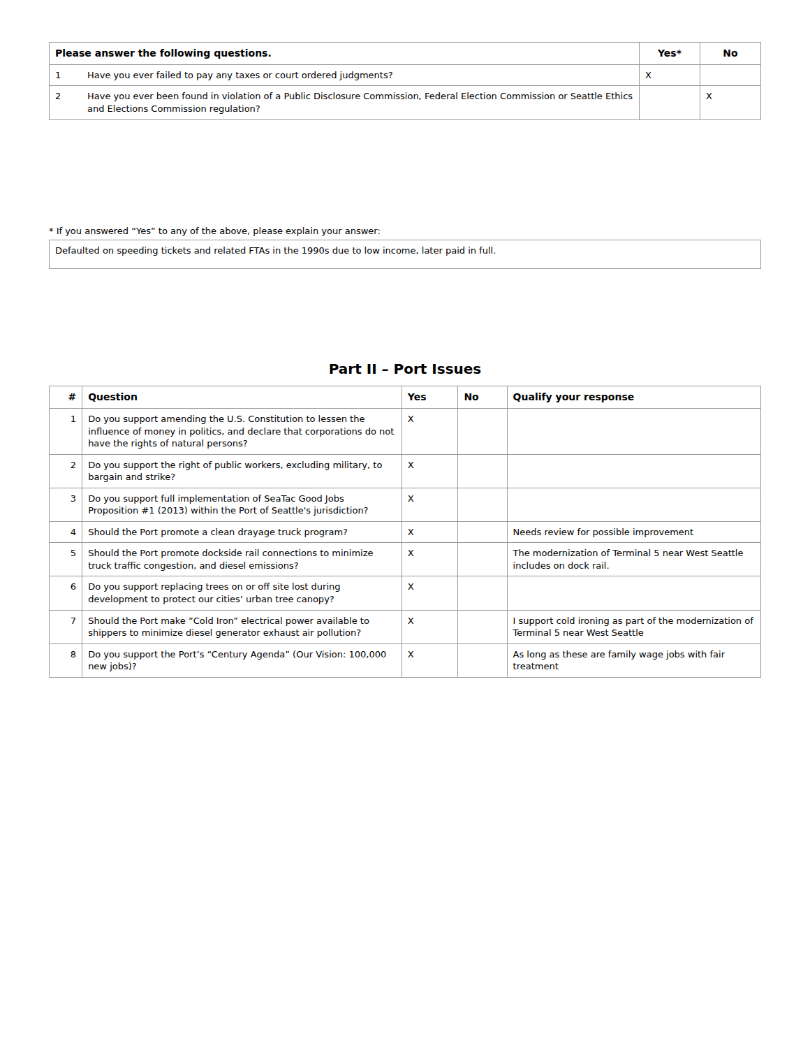| Please answer the following questions. | Yes* | No |
| --- | --- | --- |
| 1 | Have you ever failed to pay any taxes or court ordered judgments? | X | |
| 2 | Have you ever been found in violation of a Public Disclosure Commission, Federal Election Commission or Seattle Ethics and Elections Commission regulation? | | X |
* If you answered “Yes” to any of the above, please explain your answer:
Defaulted on speeding tickets and related FTAs in the 1990s due to low income, later paid in full.
Part II – Port Issues
| # | Question | Yes | No | Qualify your response |
| --- | --- | --- | --- | --- |
| 1 | Do you support amending the U.S. Constitution to lessen the influence of money in politics, and declare that corporations do not have the rights of natural persons? | X | | |
| 2 | Do you support the right of public workers, excluding military, to bargain and strike? | X | | |
| 3 | Do you support full implementation of SeaTac Good Jobs Proposition #1 (2013) within the Port of Seattle's jurisdiction? | X | | |
| 4 | Should the Port promote a clean drayage truck program? | X | | Needs review for possible improvement |
| 5 | Should the Port promote dockside rail connections to minimize truck traffic congestion, and diesel emissions? | X | | The modernization of Terminal 5 near West Seattle includes on dock rail. |
| 6 | Do you support replacing trees on or off site lost during development to protect our cities’ urban tree canopy? | X | | |
| 7 | Should the Port make ”Cold Iron” electrical power available to shippers to minimize diesel generator exhaust air pollution? | X | | I support cold ironing as part of the modernization of Terminal 5 near West Seattle |
| 8 | Do you support the Port’s “Century Agenda” (Our Vision: 100,000 new jobs)? | X | | As long as these are family wage jobs with fair treatment |